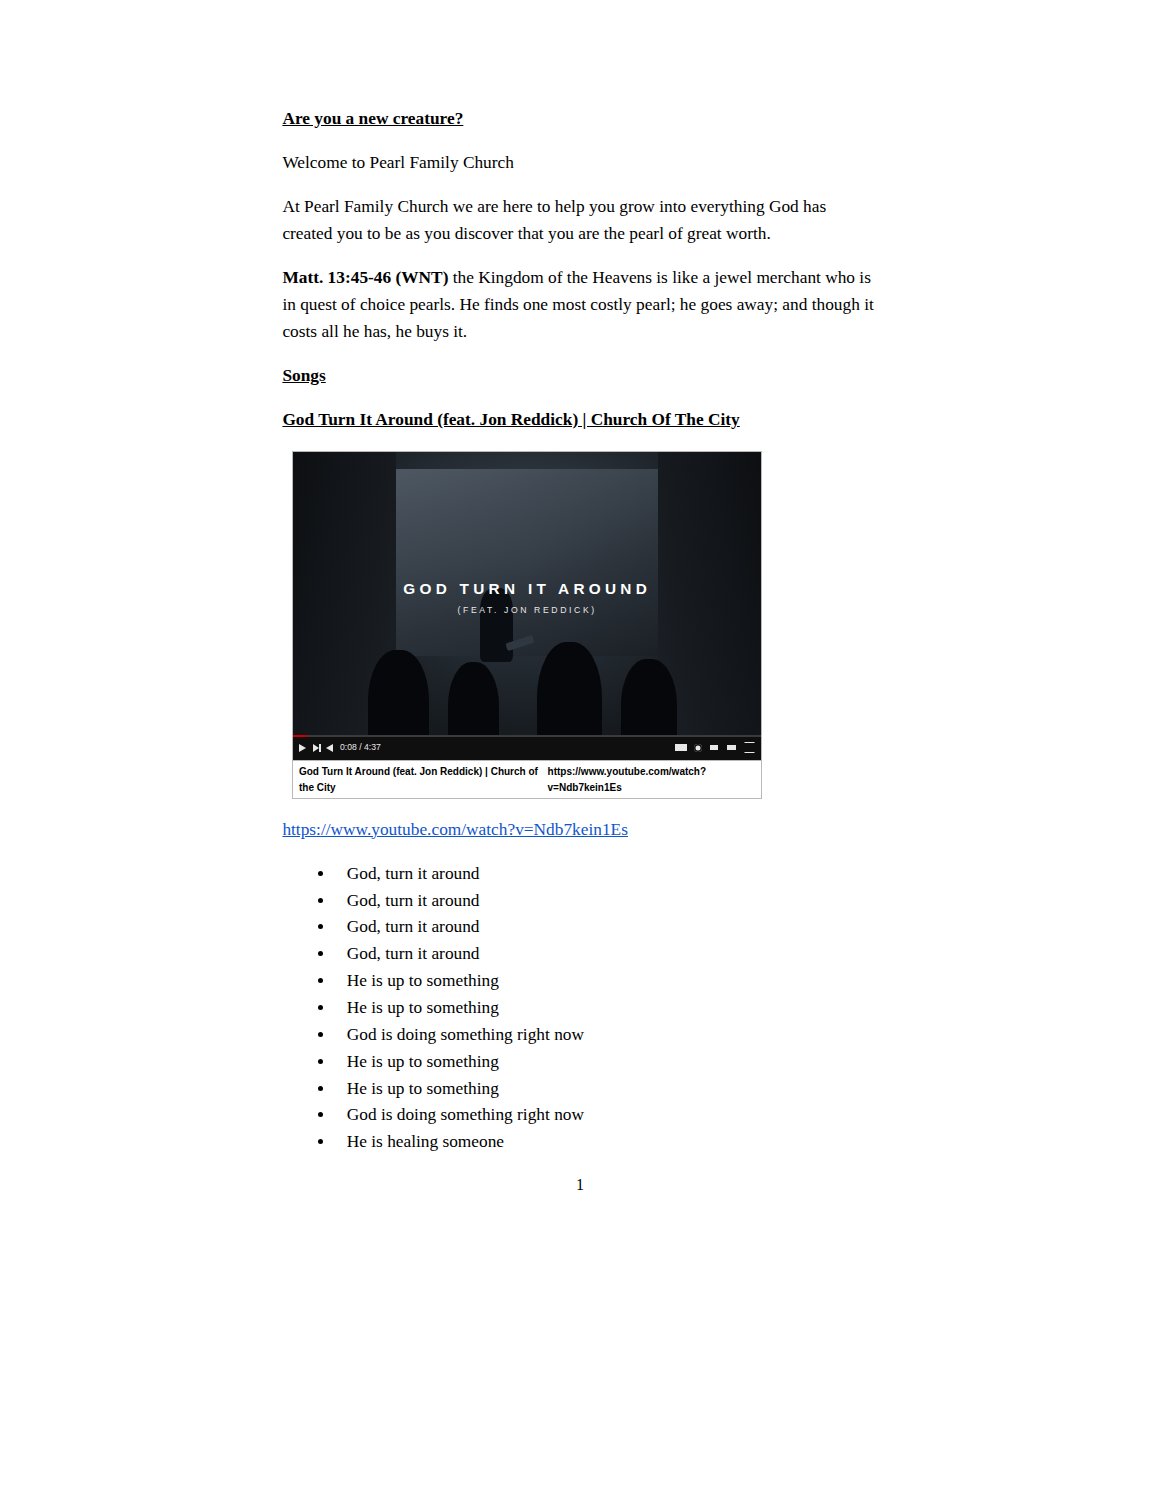Are you a new creature?
Welcome to Pearl Family Church
At Pearl Family Church we are here to help you grow into everything God has created you to be as you discover that you are the pearl of great worth.
Matt. 13:45-46 (WNT) the Kingdom of the Heavens is like a jewel merchant who is in quest of choice pearls. He finds one most costly pearl; he goes away; and though it costs all he has, he buys it.
Songs
God Turn It Around (feat. Jon Reddick) | Church Of The City
GOD TURN IT AROUND
(FEAT. JON REDDICK)
0:08 / 4:37
God Turn It Around (feat. Jon Reddick) | Church of the City https://www.youtube.com/watch?v=Ndb7kein1Es
https://www.youtube.com/watch?v=Ndb7kein1Es
God, turn it around
God, turn it around
God, turn it around
God, turn it around
He is up to something
He is up to something
God is doing something right now
He is up to something
He is up to something
God is doing something right now
He is healing someone
1